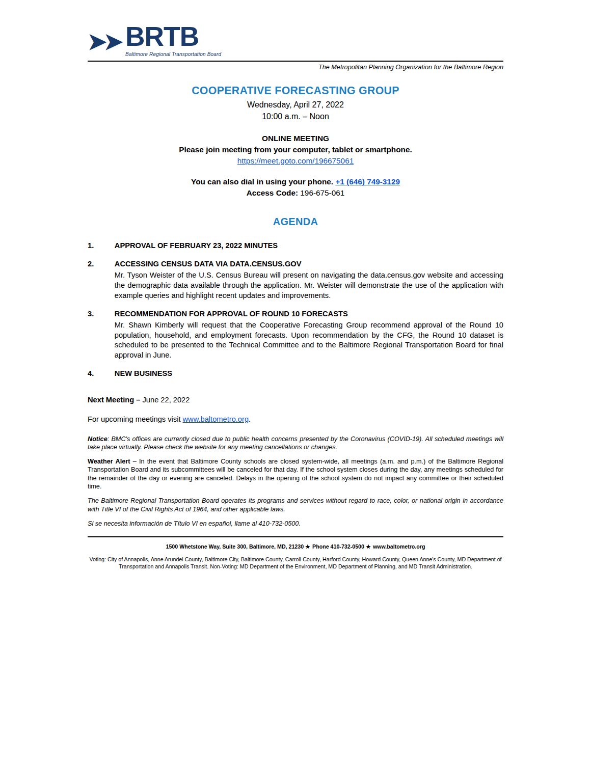➤➤ BRTB
Baltimore Regional Transportation Board
The Metropolitan Planning Organization for the Baltimore Region
COOPERATIVE FORECASTING GROUP
Wednesday, April 27, 2022
10:00 a.m. – Noon
ONLINE MEETING
Please join meeting from your computer, tablet or smartphone.
https://meet.goto.com/196675061
You can also dial in using your phone. +1 (646) 749-3129
Access Code: 196-675-061
AGENDA
Approval of February 23, 2022 Minutes
Accessing Census Data via data.census.gov
Mr. Tyson Weister of the U.S. Census Bureau will present on navigating the data.census.gov website and accessing the demographic data available through the application. Mr. Weister will demonstrate the use of the application with example queries and highlight recent updates and improvements.
Recommendation for Approval of Round 10 Forecasts
Mr. Shawn Kimberly will request that the Cooperative Forecasting Group recommend approval of the Round 10 population, household, and employment forecasts. Upon recommendation by the CFG, the Round 10 dataset is scheduled to be presented to the Technical Committee and to the Baltimore Regional Transportation Board for final approval in June.
New Business
Next Meeting – June 22, 2022
For upcoming meetings visit www.baltometro.org.
Notice: BMC's offices are currently closed due to public health concerns presented by the Coronavirus (COVID-19). All scheduled meetings will take place virtually. Please check the website for any meeting cancellations or changes.
Weather Alert – In the event that Baltimore County schools are closed system-wide, all meetings (a.m. and p.m.) of the Baltimore Regional Transportation Board and its subcommittees will be canceled for that day. If the school system closes during the day, any meetings scheduled for the remainder of the day or evening are canceled. Delays in the opening of the school system do not impact any committee or their scheduled time.
The Baltimore Regional Transportation Board operates its programs and services without regard to race, color, or national origin in accordance with Title VI of the Civil Rights Act of 1964, and other applicable laws.
Si se necesita información de Título VI en español, llame al 410-732-0500.
1500 Whetstone Way, Suite 300, Baltimore, MD, 21230 ★ Phone 410-732-0500 ★ www.baltometro.org
Voting: City of Annapolis, Anne Arundel County, Baltimore City, Baltimore County, Carroll County, Harford County, Howard County, Queen Anne's County, MD Department of Transportation and Annapolis Transit. Non-Voting: MD Department of the Environment, MD Department of Planning, and MD Transit Administration.